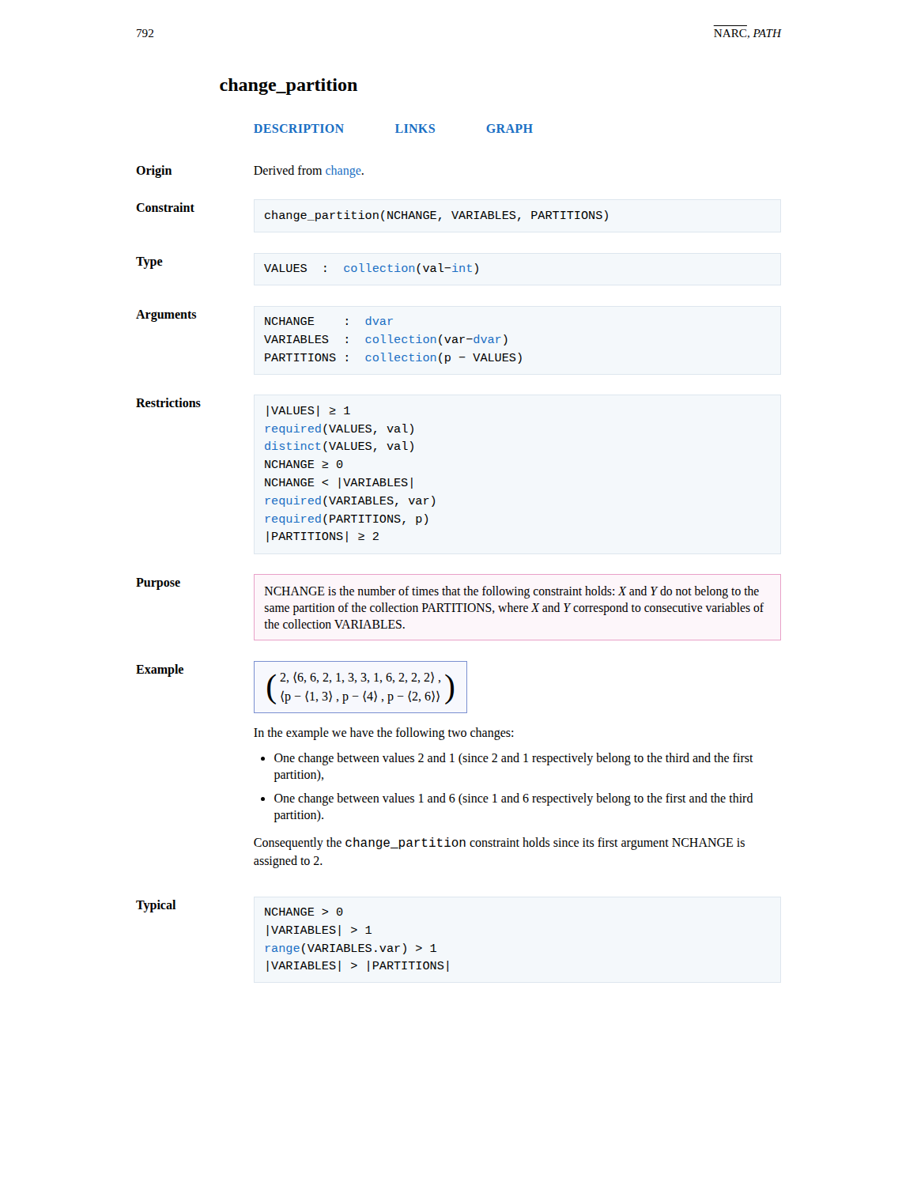792 NARC, PATH
5.64change_partition
DESCRIPTION LINKS GRAPH
Origin
Derived from change.
Constraint
change_partition(NCHANGE, VARIABLES, PARTITIONS)
Type
VALUES : collection(val−int)
Arguments
NCHANGE : dvar
VARIABLES : collection(var−dvar)
PARTITIONS : collection(p − VALUES)
Restrictions
|VALUES| ≥ 1
required(VALUES, val)
distinct(VALUES, val)
NCHANGE ≥ 0
NCHANGE < |VARIABLES|
required(VARIABLES, var)
required(PARTITIONS, p)
|PARTITIONS| ≥ 2
Purpose
NCHANGE is the number of times that the following constraint holds: X and Y do not belong to the same partition of the collection PARTITIONS, where X and Y correspond to consecutive variables of the collection VARIABLES.
Example
( 2, ⟨6, 6, 2, 1, 3, 3, 1, 6, 2, 2, 2⟩ ,
⟨p − ⟨1, 3⟩ , p − ⟨4⟩ , p − ⟨2, 6⟩⟩ )
In the example we have the following two changes:
One change between values 2 and 1 (since 2 and 1 respectively belong to the third and the first partition),
One change between values 1 and 6 (since 1 and 6 respectively belong to the first and the third partition).
Consequently the change_partition constraint holds since its first argument NCHANGE is assigned to 2.
Typical
NCHANGE > 0
|VARIABLES| > 1
range(VARIABLES.var) > 1
|VARIABLES| > |PARTITIONS|